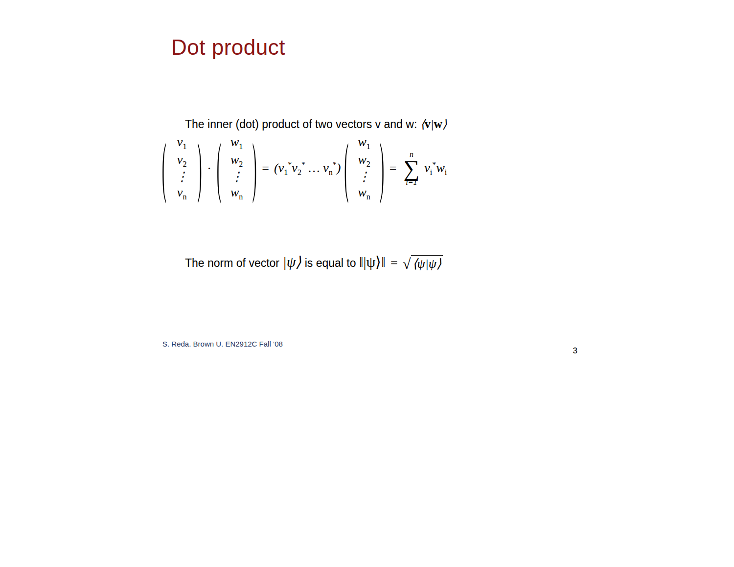Dot product
The inner (dot) product of two vectors v and w: ⟨v|w⟩
(
| v 1 |
| v 2 |
| ⋮ |
| v n |
) · (
| w 1 |
| w 2 |
| ⋮ |
| w n |
) = (v1*v2* … vn*) (
| w 1 |
| w 2 |
| ⋮ |
| w n |
) = n ∑ i=1 vi*wi
The norm of vector |ψ⟩ is equal to ‖|ψ⟩‖ = √⟨ψ|ψ⟩
S. Reda. Brown U. EN2912C Fall ‘08
3